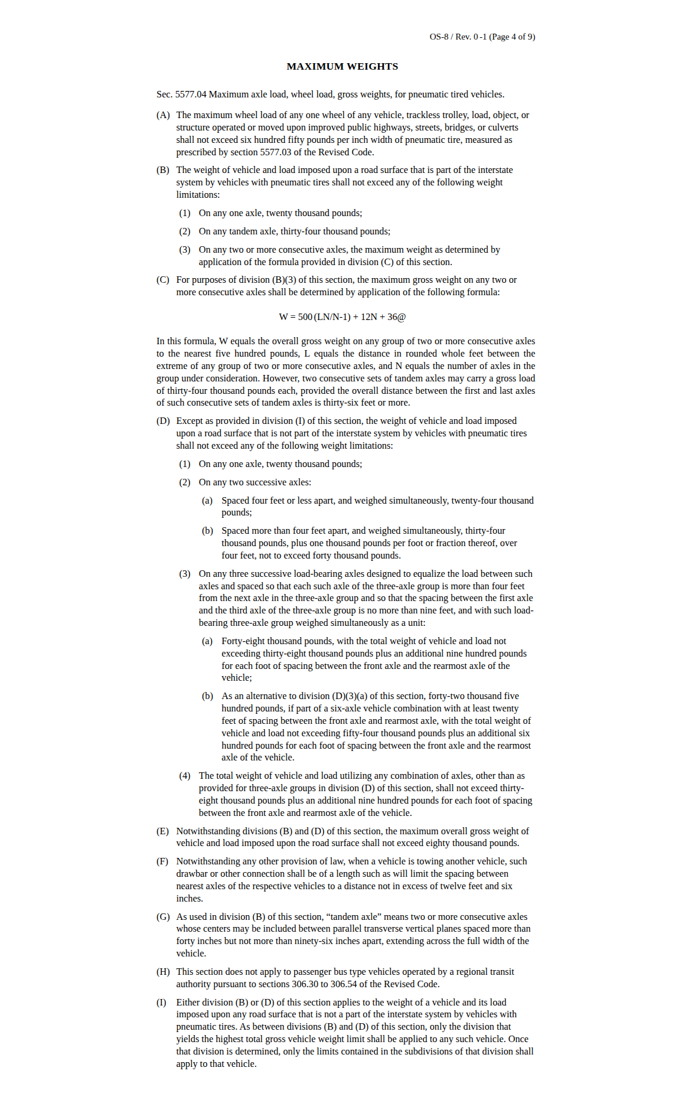OS-8 / Rev. 0  -1   (Page 4 of 9)
MAXIMUM WEIGHTS
Sec. 5577.04 Maximum axle load, wheel load, gross weights, for pneumatic tired vehicles.
(A) The maximum wheel load of any one wheel of any vehicle, trackless trolley, load, object, or structure operated or moved upon improved public highways, streets, bridges, or culverts shall not exceed six hundred fifty pounds per inch width of pneumatic tire, measured as prescribed by section 5577.03 of the Revised Code.
(B) The weight of vehicle and load imposed upon a road surface that is part of the interstate system by vehicles with pneumatic tires shall not exceed any of the following weight limitations:
(1) On any one axle, twenty thousand pounds;
(2) On any tandem axle, thirty-four thousand pounds;
(3) On any two or more consecutive axles, the maximum weight as determined by application of the formula provided in division (C) of this section.
(C) For purposes of division (B)(3) of this section, the maximum gross weight on any two or more consecutive axles shall be determined by application of the following formula:
W = 500  (LN/N-1) + 12N + 36@
In this formula, W equals the overall gross weight on any group of two or more consecutive axles to the nearest five hundred pounds, L equals the distance in rounded whole feet between the extreme of any group of two or more consecutive axles, and N equals the number of axles in the group under consideration. However, two consecutive sets of tandem axles may carry a gross load of thirty-four thousand pounds each, provided the overall distance between the first and last axles of such consecutive sets of tandem axles is thirty-six feet or more.
(D) Except as provided in division (I) of this section, the weight of vehicle and load imposed upon a road surface that is not part of the interstate system by vehicles with pneumatic tires shall not exceed any of the following weight limitations:
(1) On any one axle, twenty thousand pounds;
(2) On any two successive axles:
(a) Spaced four feet or less apart, and weighed simultaneously, twenty-four thousand pounds;
(b) Spaced more than four feet apart, and weighed simultaneously, thirty-four thousand pounds, plus one thousand pounds per foot or fraction thereof, over four feet, not to exceed forty thousand pounds.
(3) On any three successive load-bearing axles designed to equalize the load between such axles and spaced so that each such axle of the three-axle group is more than four feet from the next axle in the three-axle group and so that the spacing between the first axle and the third axle of the three-axle group is no more than nine feet, and with such load-bearing three-axle group weighed simultaneously as a unit:
(a) Forty-eight thousand pounds, with the total weight of vehicle and load not exceeding thirty-eight thousand pounds plus an additional nine hundred pounds for each foot of spacing between the front axle and the rearmost axle of the vehicle;
(b) As an alternative to division (D)(3)(a) of this section, forty-two thousand five hundred pounds, if part of a six-axle vehicle combination with at least twenty feet of spacing between the front axle and rearmost axle, with the total weight of vehicle and load not exceeding fifty-four thousand pounds plus an additional six hundred pounds for each foot of spacing between the front axle and the rearmost axle of the vehicle.
(4) The total weight of vehicle and load utilizing any combination of axles, other than as provided for three-axle groups in division (D) of this section, shall not exceed thirty-eight thousand pounds plus an additional nine hundred pounds for each foot of spacing between the front axle and rearmost axle of the vehicle.
(E) Notwithstanding divisions (B) and (D) of this section, the maximum overall gross weight of vehicle and load imposed upon the road surface shall not exceed eighty thousand pounds.
(F) Notwithstanding any other provision of law, when a vehicle is towing another vehicle, such drawbar or other connection shall be of a length such as will limit the spacing between nearest axles of the respective vehicles to a distance not in excess of twelve feet and six inches.
(G) As used in division (B) of this section, “tandem axle” means two or more consecutive axles whose centers may be included between parallel transverse vertical planes spaced more than forty inches but not more than ninety-six inches apart, extending across the full width of the vehicle.
(H) This section does not apply to passenger bus type vehicles operated by a regional transit authority pursuant to sections 306.30 to 306.54 of the Revised Code.
(I) Either division (B) or (D) of this section applies to the weight of a vehicle and its load imposed upon any road surface that is not a part of the interstate system by vehicles with pneumatic tires. As between divisions (B) and (D) of this section, only the division that yields the highest total gross vehicle weight limit shall be applied to any such vehicle. Once that division is determined, only the limits contained in the subdivisions of that division shall apply to that vehicle.